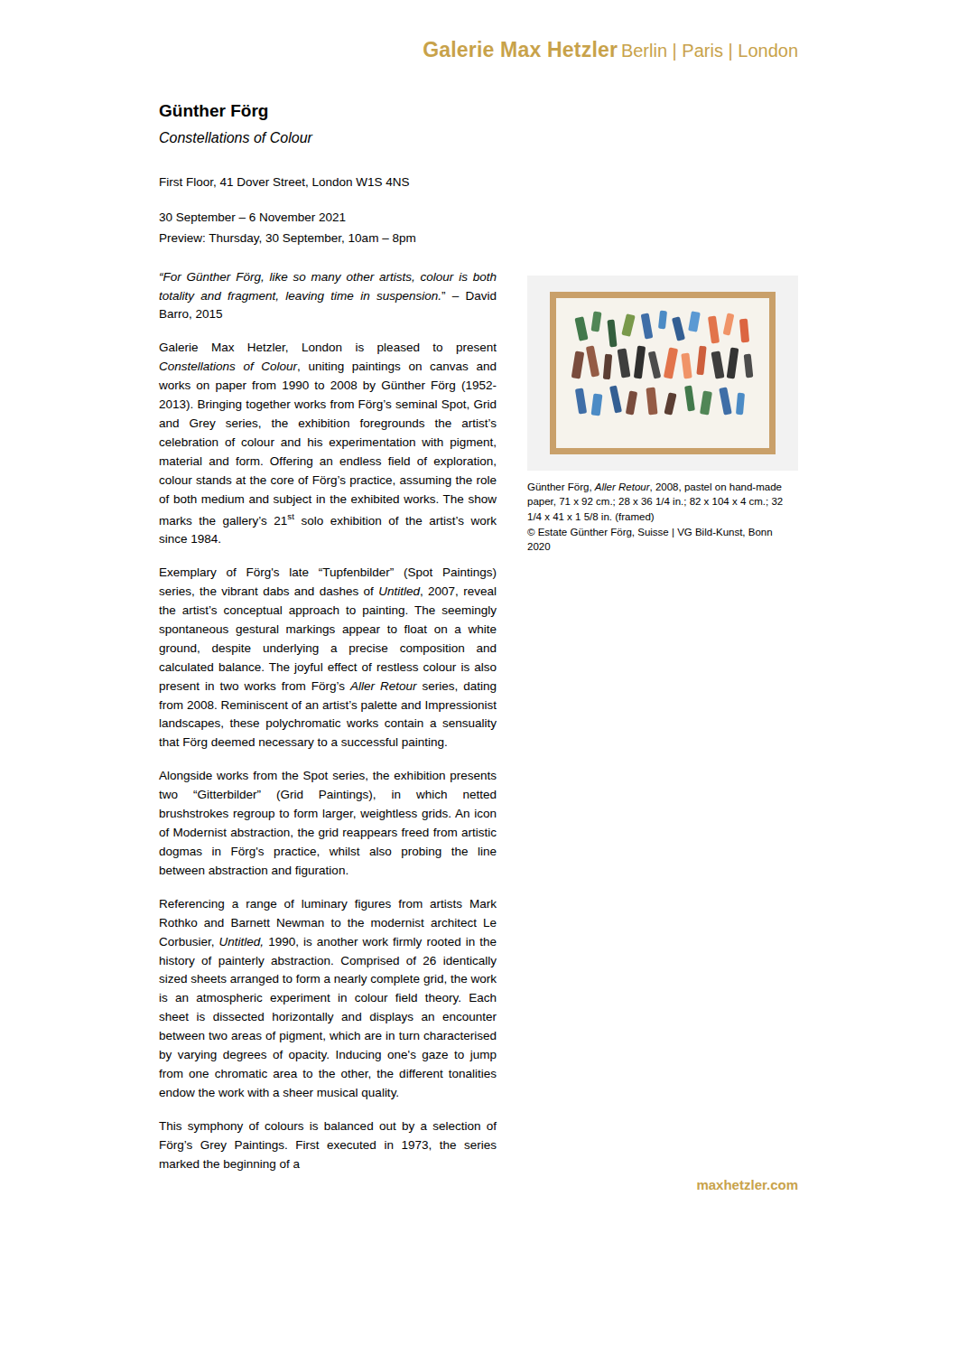Galerie Max Hetzler Berlin | Paris | London
Günther Förg
Constellations of Colour
First Floor, 41 Dover Street, London W1S 4NS
30 September – 6 November 2021
Preview: Thursday, 30 September, 10am – 8pm
“For Günther Förg, like so many other artists, colour is both totality and fragment, leaving time in suspension.” – David Barro, 2015
Galerie Max Hetzler, London is pleased to present Constellations of Colour, uniting paintings on canvas and works on paper from 1990 to 2008 by Günther Förg (1952-2013). Bringing together works from Förg’s seminal Spot, Grid and Grey series, the exhibition foregrounds the artist’s celebration of colour and his experimentation with pigment, material and form. Offering an endless field of exploration, colour stands at the core of Förg’s practice, assuming the role of both medium and subject in the exhibited works. The show marks the gallery’s 21st solo exhibition of the artist’s work since 1984.
Exemplary of Förg's late “Tupfenbilder” (Spot Paintings) series, the vibrant dabs and dashes of Untitled, 2007, reveal the artist’s conceptual approach to painting. The seemingly spontaneous gestural markings appear to float on a white ground, despite underlying a precise composition and calculated balance. The joyful effect of restless colour is also present in two works from Förg’s Aller Retour series, dating from 2008. Reminiscent of an artist’s palette and Impressionist landscapes, these polychromatic works contain a sensuality that Förg deemed necessary to a successful painting.
Alongside works from the Spot series, the exhibition presents two “Gitterbilder” (Grid Paintings), in which netted brushstrokes regroup to form larger, weightless grids. An icon of Modernist abstraction, the grid reappears freed from artistic dogmas in Förg's practice, whilst also probing the line between abstraction and figuration.
Referencing a range of luminary figures from artists Mark Rothko and Barnett Newman to the modernist architect Le Corbusier, Untitled, 1990, is another work firmly rooted in the history of painterly abstraction. Comprised of 26 identically sized sheets arranged to form a nearly complete grid, the work is an atmospheric experiment in colour field theory. Each sheet is dissected horizontally and displays an encounter between two areas of pigment, which are in turn characterised by varying degrees of opacity. Inducing one's gaze to jump from one chromatic area to the other, the different tonalities endow the work with a sheer musical quality.
This symphony of colours is balanced out by a selection of Förg’s Grey Paintings. First executed in 1973, the series marked the beginning of a
Günther Förg, Aller Retour, 2008, pastel on hand-made paper, 71 x 92 cm.; 28 x 36 1/4 in.; 82 x 104 x 4 cm.; 32 1/4 x 41 x 1 5/8 in. (framed)
© Estate Günther Förg, Suisse | VG Bild-Kunst, Bonn 2020
maxhetzler.com